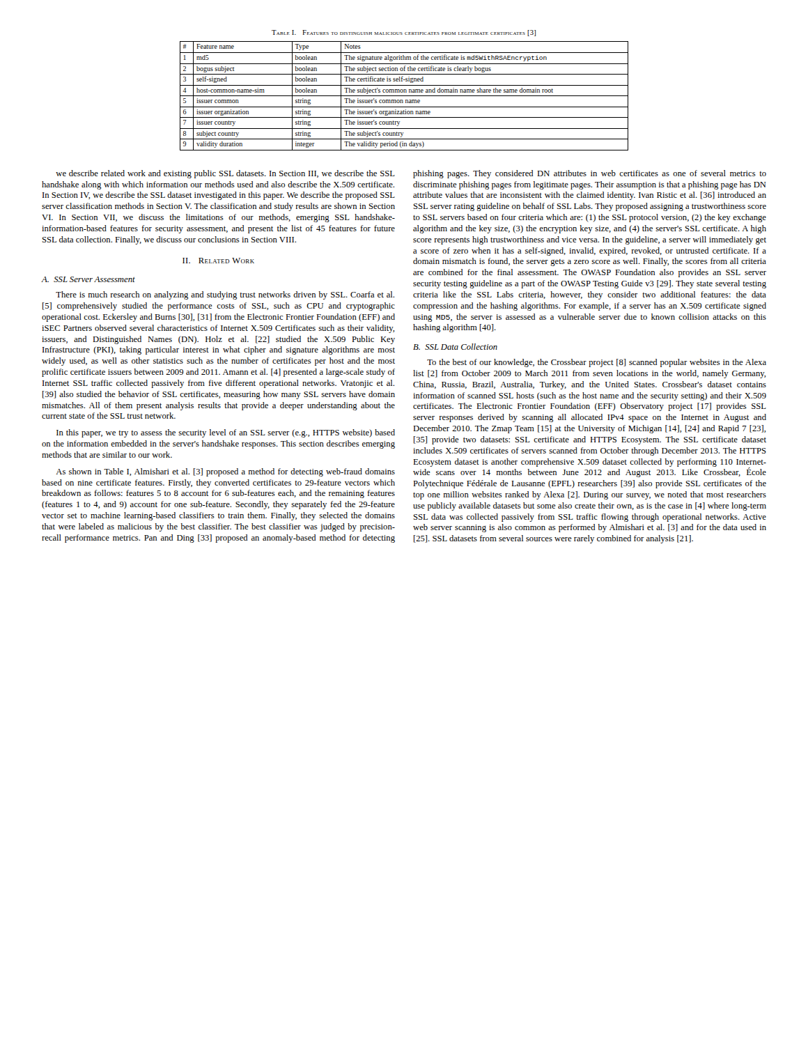Table I. Features to distinguish malicious certificates from legitimate certificates [3]
| # | Feature name | Type | Notes |
| --- | --- | --- | --- |
| 1 | md5 | boolean | The signature algorithm of the certificate is md5WithRSAEncryption |
| 2 | bogus subject | boolean | The subject section of the certificate is clearly bogus |
| 3 | self-signed | boolean | The certificate is self-signed |
| 4 | host-common-name-sim | boolean | The subject's common name and domain name share the same domain root |
| 5 | issuer common | string | The issuer's common name |
| 6 | issuer organization | string | The issuer's organization name |
| 7 | issuer country | string | The issuer's country |
| 8 | subject country | string | The subject's country |
| 9 | validity duration | integer | The validity period (in days) |
we describe related work and existing public SSL datasets. In Section III, we describe the SSL handshake along with which information our methods used and also describe the X.509 certificate. In Section IV, we describe the SSL dataset investigated in this paper. We describe the proposed SSL server classification methods in Section V. The classification and study results are shown in Section VI. In Section VII, we discuss the limitations of our methods, emerging SSL handshake-information-based features for security assessment, and present the list of 45 features for future SSL data collection. Finally, we discuss our conclusions in Section VIII.
II. Related Work
A. SSL Server Assessment
There is much research on analyzing and studying trust networks driven by SSL. Coarfa et al. [5] comprehensively studied the performance costs of SSL, such as CPU and cryptographic operational cost. Eckersley and Burns [30], [31] from the Electronic Frontier Foundation (EFF) and iSEC Partners observed several characteristics of Internet X.509 Certificates such as their validity, issuers, and Distinguished Names (DN). Holz et al. [22] studied the X.509 Public Key Infrastructure (PKI), taking particular interest in what cipher and signature algorithms are most widely used, as well as other statistics such as the number of certificates per host and the most prolific certificate issuers between 2009 and 2011. Amann et al. [4] presented a large-scale study of Internet SSL traffic collected passively from five different operational networks. Vratonjic et al. [39] also studied the behavior of SSL certificates, measuring how many SSL servers have domain mismatches. All of them present analysis results that provide a deeper understanding about the current state of the SSL trust network.
In this paper, we try to assess the security level of an SSL server (e.g., HTTPS website) based on the information embedded in the server's handshake responses. This section describes emerging methods that are similar to our work.
As shown in Table I, Almishari et al. [3] proposed a method for detecting web-fraud domains based on nine certificate features. Firstly, they converted certificates to 29-feature vectors which breakdown as follows: features 5 to 8 account for 6 sub-features each, and the remaining features (features 1 to 4, and 9) account for one sub-feature. Secondly, they separately fed the 29-feature vector set to machine learning-based classifiers to train them. Finally, they selected the domains that were labeled as malicious by the best classifier. The best classifier was judged by precision-recall performance metrics. Pan and Ding [33] proposed an anomaly-based method for detecting phishing pages. They considered DN attributes in web certificates as one of several metrics to discriminate phishing pages from legitimate pages. Their assumption is that a phishing page has DN attribute values that are inconsistent with the claimed identity. Ivan Ristic et al. [36] introduced an SSL server rating guideline on behalf of SSL Labs. They proposed assigning a trustworthiness score to SSL servers based on four criteria which are: (1) the SSL protocol version, (2) the key exchange algorithm and the key size, (3) the encryption key size, and (4) the server's SSL certificate. A high score represents high trustworthiness and vice versa. In the guideline, a server will immediately get a score of zero when it has a self-signed, invalid, expired, revoked, or untrusted certificate. If a domain mismatch is found, the server gets a zero score as well. Finally, the scores from all criteria are combined for the final assessment. The OWASP Foundation also provides an SSL server security testing guideline as a part of the OWASP Testing Guide v3 [29]. They state several testing criteria like the SSL Labs criteria, however, they consider two additional features: the data compression and the hashing algorithms. For example, if a server has an X.509 certificate signed using MD5, the server is assessed as a vulnerable server due to known collision attacks on this hashing algorithm [40].
B. SSL Data Collection
To the best of our knowledge, the Crossbear project [8] scanned popular websites in the Alexa list [2] from October 2009 to March 2011 from seven locations in the world, namely Germany, China, Russia, Brazil, Australia, Turkey, and the United States. Crossbear's dataset contains information of scanned SSL hosts (such as the host name and the security setting) and their X.509 certificates. The Electronic Frontier Foundation (EFF) Observatory project [17] provides SSL server responses derived by scanning all allocated IPv4 space on the Internet in August and December 2010. The Zmap Team [15] at the University of Michigan [14], [24] and Rapid 7 [23], [35] provide two datasets: SSL certificate and HTTPS Ecosystem. The SSL certificate dataset includes X.509 certificates of servers scanned from October through December 2013. The HTTPS Ecosystem dataset is another comprehensive X.509 dataset collected by performing 110 Internet-wide scans over 14 months between June 2012 and August 2013. Like Crossbear, École Polytechnique Fédérale de Lausanne (EPFL) researchers [39] also provide SSL certificates of the top one million websites ranked by Alexa [2]. During our survey, we noted that most researchers use publicly available datasets but some also create their own, as is the case in [4] where long-term SSL data was collected passively from SSL traffic flowing through operational networks. Active web server scanning is also common as performed by Almishari et al. [3] and for the data used in [25]. SSL datasets from several sources were rarely combined for analysis [21].